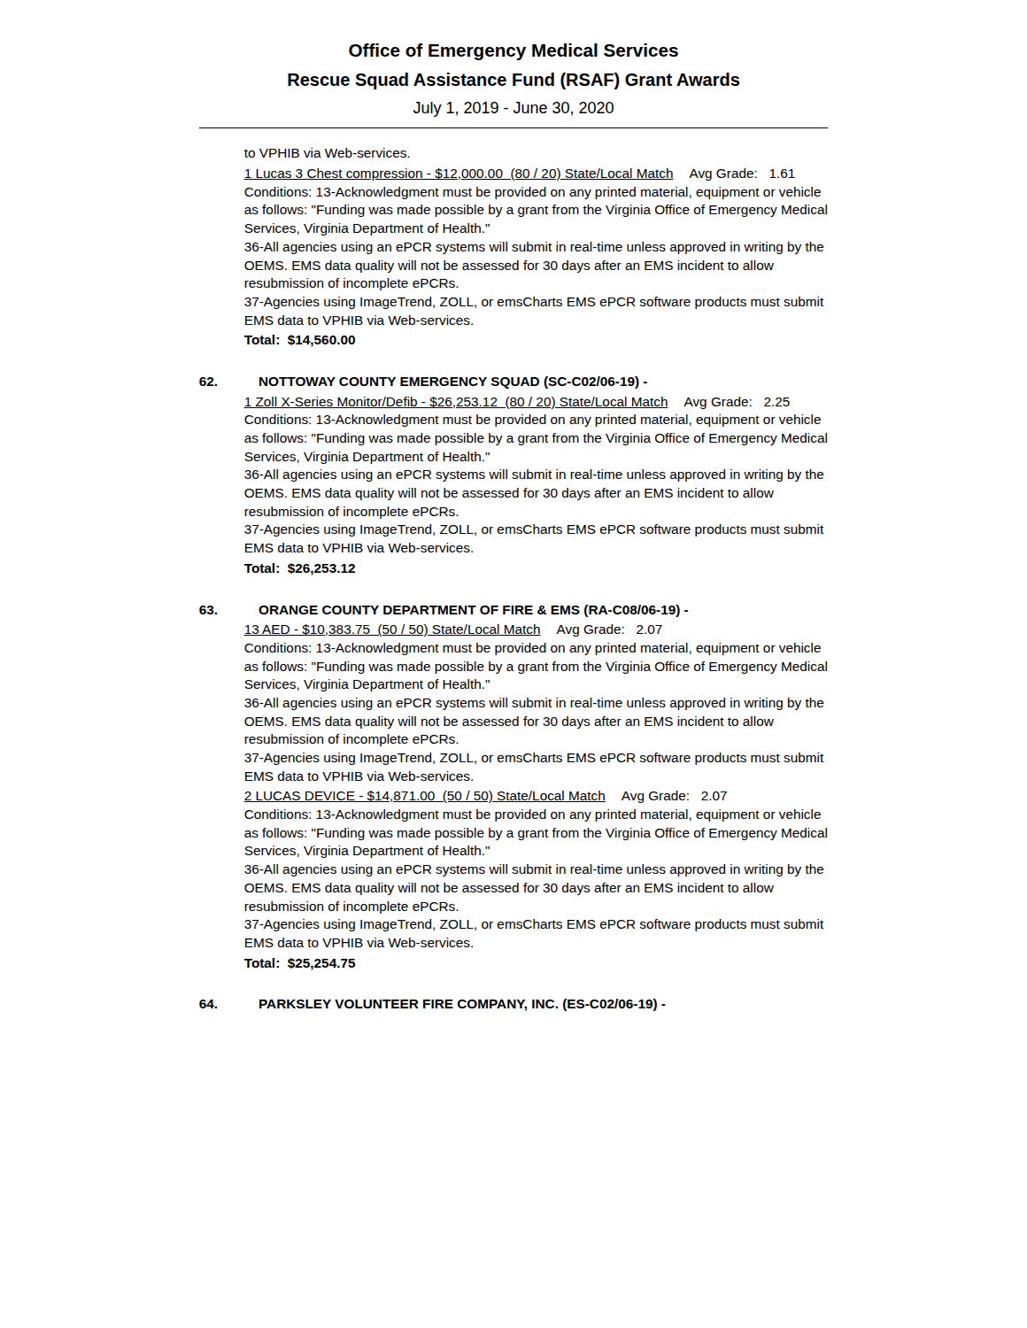Office of Emergency Medical Services
Rescue Squad Assistance Fund (RSAF) Grant Awards
July 1, 2019 - June 30, 2020
to VPHIB via Web-services.
1 Lucas 3 Chest compression - $12,000.00 (80 / 20) State/Local Match Avg Grade: 1.61
Conditions: 13-Acknowledgment must be provided on any printed material, equipment or vehicle as follows: "Funding was made possible by a grant from the Virginia Office of Emergency Medical Services, Virginia Department of Health."
36-All agencies using an ePCR systems will submit in real-time unless approved in writing by the OEMS. EMS data quality will not be assessed for 30 days after an EMS incident to allow resubmission of incomplete ePCRs.
37-Agencies using ImageTrend, ZOLL, or emsCharts EMS ePCR software products must submit EMS data to VPHIB via Web-services.
Total: $14,560.00
62. NOTTOWAY COUNTY EMERGENCY SQUAD (SC-C02/06-19) -
1 Zoll X-Series Monitor/Defib - $26,253.12 (80 / 20) State/Local Match Avg Grade: 2.25
Conditions: 13-Acknowledgment must be provided on any printed material, equipment or vehicle as follows: "Funding was made possible by a grant from the Virginia Office of Emergency Medical Services, Virginia Department of Health."
36-All agencies using an ePCR systems will submit in real-time unless approved in writing by the OEMS. EMS data quality will not be assessed for 30 days after an EMS incident to allow resubmission of incomplete ePCRs.
37-Agencies using ImageTrend, ZOLL, or emsCharts EMS ePCR software products must submit EMS data to VPHIB via Web-services.
Total: $26,253.12
63. ORANGE COUNTY DEPARTMENT OF FIRE & EMS (RA-C08/06-19) -
13 AED - $10,383.75 (50 / 50) State/Local Match Avg Grade: 2.07
Conditions: 13-Acknowledgment must be provided on any printed material, equipment or vehicle as follows: "Funding was made possible by a grant from the Virginia Office of Emergency Medical Services, Virginia Department of Health."
36-All agencies using an ePCR systems will submit in real-time unless approved in writing by the OEMS. EMS data quality will not be assessed for 30 days after an EMS incident to allow resubmission of incomplete ePCRs.
37-Agencies using ImageTrend, ZOLL, or emsCharts EMS ePCR software products must submit EMS data to VPHIB via Web-services.
2 LUCAS DEVICE - $14,871.00 (50 / 50) State/Local Match Avg Grade: 2.07
Conditions: 13-Acknowledgment must be provided on any printed material, equipment or vehicle as follows: "Funding was made possible by a grant from the Virginia Office of Emergency Medical Services, Virginia Department of Health."
36-All agencies using an ePCR systems will submit in real-time unless approved in writing by the OEMS. EMS data quality will not be assessed for 30 days after an EMS incident to allow resubmission of incomplete ePCRs.
37-Agencies using ImageTrend, ZOLL, or emsCharts EMS ePCR software products must submit EMS data to VPHIB via Web-services.
Total: $25,254.75
64. PARKSLEY VOLUNTEER FIRE COMPANY, INC. (ES-C02/06-19) -